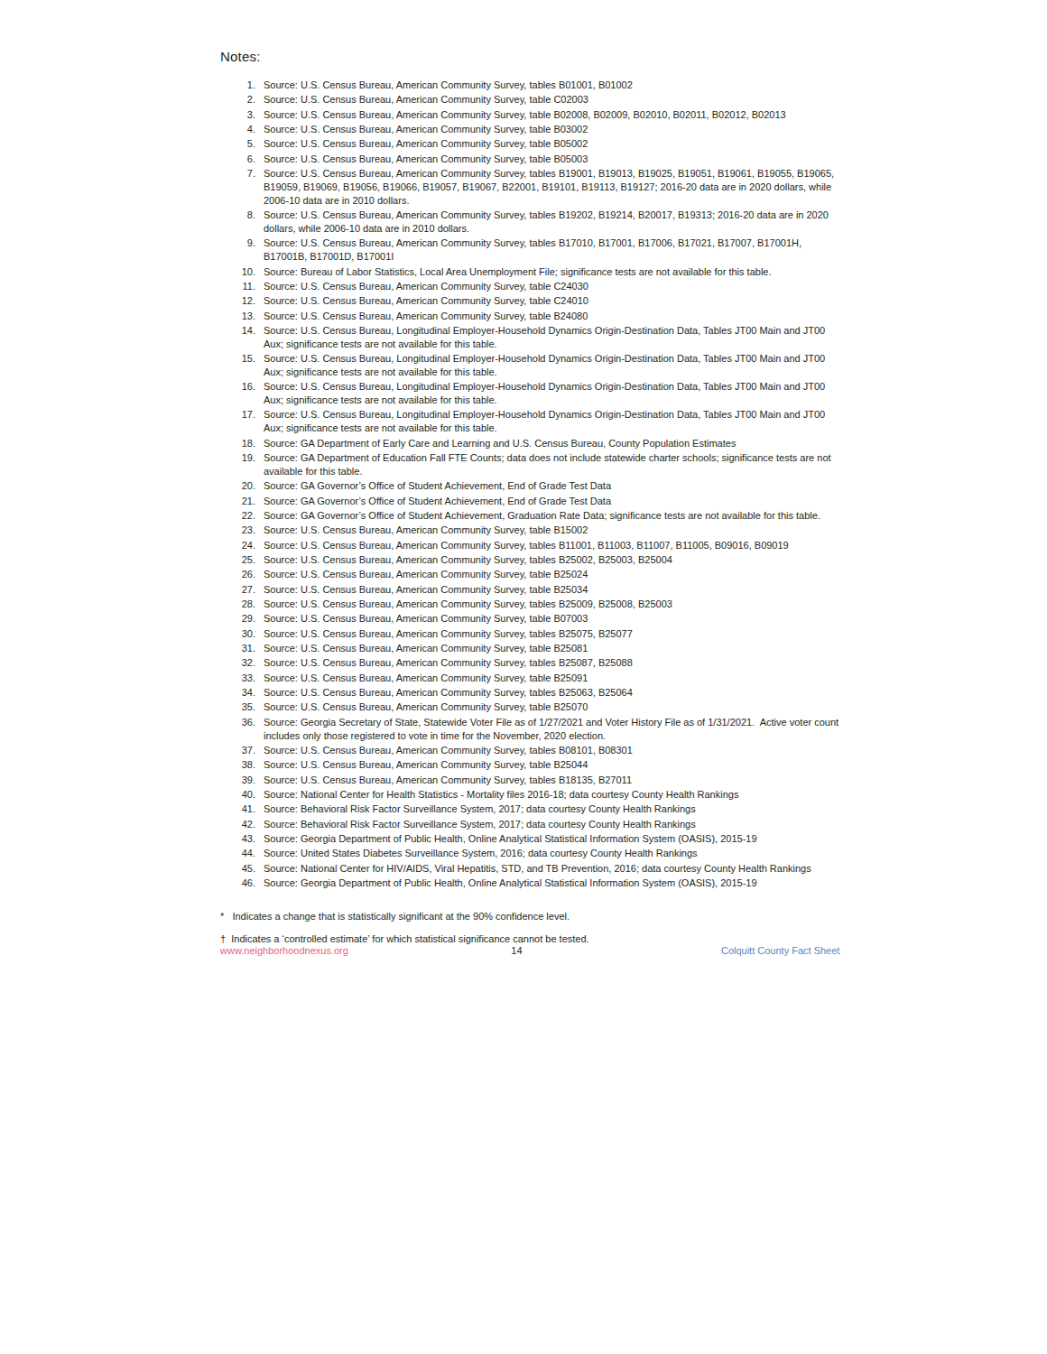Notes:
Source: U.S. Census Bureau, American Community Survey, tables B01001, B01002
Source: U.S. Census Bureau, American Community Survey, table C02003
Source: U.S. Census Bureau, American Community Survey, table B02008, B02009, B02010, B02011, B02012, B02013
Source: U.S. Census Bureau, American Community Survey, table B03002
Source: U.S. Census Bureau, American Community Survey, table B05002
Source: U.S. Census Bureau, American Community Survey, table B05003
Source: U.S. Census Bureau, American Community Survey, tables B19001, B19013, B19025, B19051, B19061, B19055, B19065, B19059, B19069, B19056, B19066, B19057, B19067, B22001, B19101, B19113, B19127; 2016-20 data are in 2020 dollars, while 2006-10 data are in 2010 dollars.
Source: U.S. Census Bureau, American Community Survey, tables B19202, B19214, B20017, B19313; 2016-20 data are in 2020 dollars, while 2006-10 data are in 2010 dollars.
Source: U.S. Census Bureau, American Community Survey, tables B17010, B17001, B17006, B17021, B17007, B17001H, B17001B, B17001D, B17001I
Source: Bureau of Labor Statistics, Local Area Unemployment File; significance tests are not available for this table.
Source: U.S. Census Bureau, American Community Survey, table C24030
Source: U.S. Census Bureau, American Community Survey, table C24010
Source: U.S. Census Bureau, American Community Survey, table B24080
Source: U.S. Census Bureau, Longitudinal Employer-Household Dynamics Origin-Destination Data, Tables JT00 Main and JT00 Aux; significance tests are not available for this table.
Source: U.S. Census Bureau, Longitudinal Employer-Household Dynamics Origin-Destination Data, Tables JT00 Main and JT00 Aux; significance tests are not available for this table.
Source: U.S. Census Bureau, Longitudinal Employer-Household Dynamics Origin-Destination Data, Tables JT00 Main and JT00 Aux; significance tests are not available for this table.
Source: U.S. Census Bureau, Longitudinal Employer-Household Dynamics Origin-Destination Data, Tables JT00 Main and JT00 Aux; significance tests are not available for this table.
Source: GA Department of Early Care and Learning and U.S. Census Bureau, County Population Estimates
Source: GA Department of Education Fall FTE Counts; data does not include statewide charter schools; significance tests are not available for this table.
Source: GA Governor’s Office of Student Achievement, End of Grade Test Data
Source: GA Governor’s Office of Student Achievement, End of Grade Test Data
Source: GA Governor’s Office of Student Achievement, Graduation Rate Data; significance tests are not available for this table.
Source: U.S. Census Bureau, American Community Survey, table B15002
Source: U.S. Census Bureau, American Community Survey, tables B11001, B11003, B11007, B11005, B09016, B09019
Source: U.S. Census Bureau, American Community Survey, tables B25002, B25003, B25004
Source: U.S. Census Bureau, American Community Survey, table B25024
Source: U.S. Census Bureau, American Community Survey, table B25034
Source: U.S. Census Bureau, American Community Survey, tables B25009, B25008, B25003
Source: U.S. Census Bureau, American Community Survey, table B07003
Source: U.S. Census Bureau, American Community Survey, tables B25075, B25077
Source: U.S. Census Bureau, American Community Survey, table B25081
Source: U.S. Census Bureau, American Community Survey, tables B25087, B25088
Source: U.S. Census Bureau, American Community Survey, table B25091
Source: U.S. Census Bureau, American Community Survey, tables B25063, B25064
Source: U.S. Census Bureau, American Community Survey, table B25070
Source: Georgia Secretary of State, Statewide Voter File as of 1/27/2021 and Voter History File as of 1/31/2021. Active voter count includes only those registered to vote in time for the November, 2020 election.
Source: U.S. Census Bureau, American Community Survey, tables B08101, B08301
Source: U.S. Census Bureau, American Community Survey, table B25044
Source: U.S. Census Bureau, American Community Survey, tables B18135, B27011
Source: National Center for Health Statistics - Mortality files 2016-18; data courtesy County Health Rankings
Source: Behavioral Risk Factor Surveillance System, 2017; data courtesy County Health Rankings
Source: Behavioral Risk Factor Surveillance System, 2017; data courtesy County Health Rankings
Source: Georgia Department of Public Health, Online Analytical Statistical Information System (OASIS), 2015-19
Source: United States Diabetes Surveillance System, 2016; data courtesy County Health Rankings
Source: National Center for HIV/AIDS, Viral Hepatitis, STD, and TB Prevention, 2016; data courtesy County Health Rankings
Source: Georgia Department of Public Health, Online Analytical Statistical Information System (OASIS), 2015-19
* Indicates a change that is statistically significant at the 90% confidence level.
† Indicates a ‘controlled estimate’ for which statistical significance cannot be tested.
www.neighborhoodnexus.org 14 Colquitt County Fact Sheet